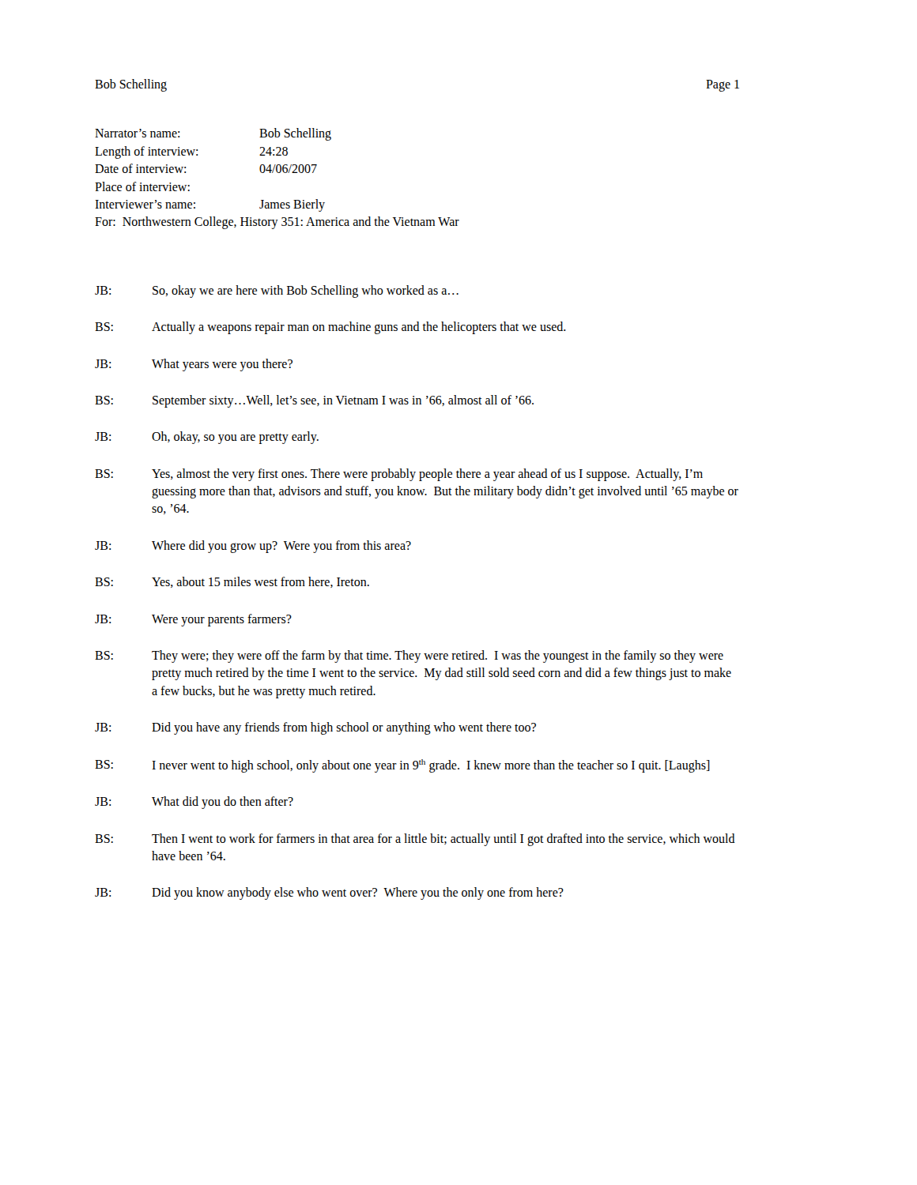Bob Schelling Page 1
Narrator’s name: Bob Schelling
Length of interview: 24:28
Date of interview: 04/06/2007
Place of interview:
Interviewer’s name: James Bierly
For: Northwestern College, History 351: America and the Vietnam War
JB:
So, okay we are here with Bob Schelling who worked as a…
BS:
Actually a weapons repair man on machine guns and the helicopters that we used.
JB:
What years were you there?
BS:
September sixty…Well, let’s see, in Vietnam I was in ’66, almost all of ’66.
JB:
Oh, okay, so you are pretty early.
BS:
Yes, almost the very first ones. There were probably people there a year ahead of us I suppose. Actually, I’m guessing more than that, advisors and stuff, you know. But the military body didn’t get involved until ’65 maybe or so, ’64.
JB:
Where did you grow up? Were you from this area?
BS:
Yes, about 15 miles west from here, Ireton.
JB:
Were your parents farmers?
BS:
They were; they were off the farm by that time. They were retired. I was the youngest in the family so they were pretty much retired by the time I went to the service. My dad still sold seed corn and did a few things just to make a few bucks, but he was pretty much retired.
JB:
Did you have any friends from high school or anything who went there too?
BS:
I never went to high school, only about one year in 9th grade. I knew more than the teacher so I quit. [Laughs]
JB:
What did you do then after?
BS:
Then I went to work for farmers in that area for a little bit; actually until I got drafted into the service, which would have been ’64.
JB:
Did you know anybody else who went over? Where you the only one from here?